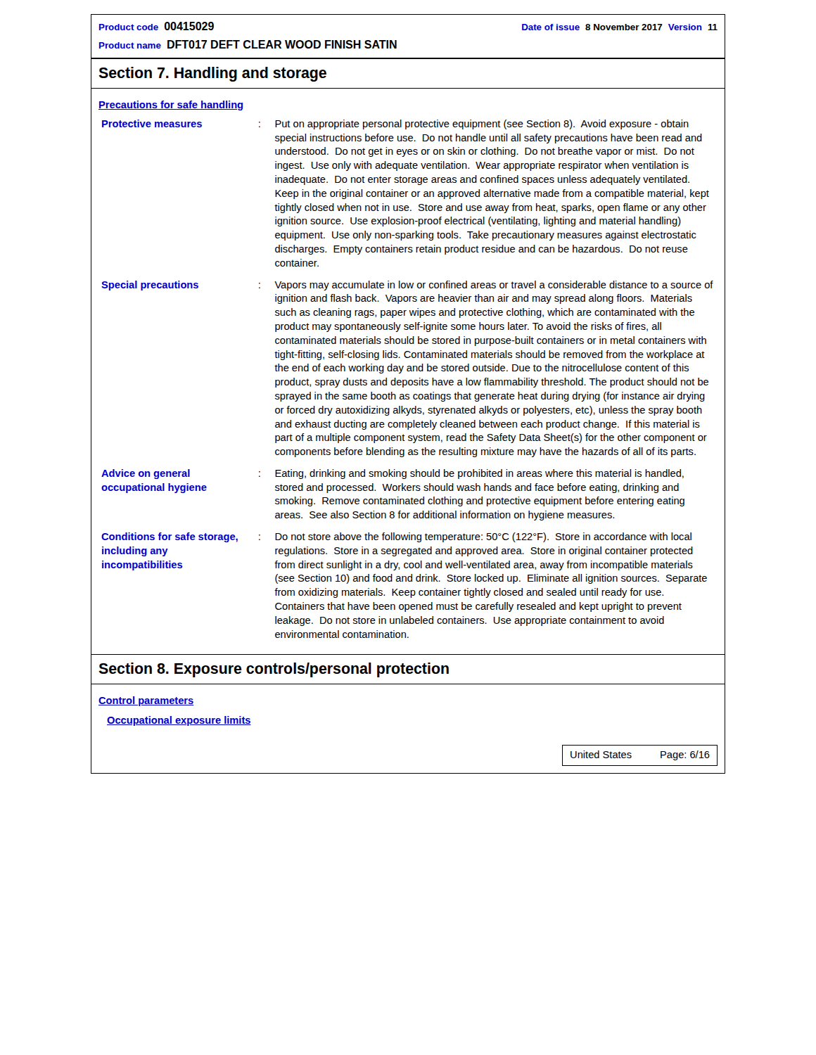Product code 00415029
Date of issue 8 November 2017 Version 11
Product name DFT017 DEFT CLEAR WOOD FINISH SATIN
Section 7. Handling and storage
Precautions for safe handling
| Protective measures | : | Put on appropriate personal protective equipment (see Section 8). Avoid exposure - obtain special instructions before use. Do not handle until all safety precautions have been read and understood. Do not get in eyes or on skin or clothing. Do not breathe vapor or mist. Do not ingest. Use only with adequate ventilation. Wear appropriate respirator when ventilation is inadequate. Do not enter storage areas and confined spaces unless adequately ventilated. Keep in the original container or an approved alternative made from a compatible material, kept tightly closed when not in use. Store and use away from heat, sparks, open flame or any other ignition source. Use explosion-proof electrical (ventilating, lighting and material handling) equipment. Use only non-sparking tools. Take precautionary measures against electrostatic discharges. Empty containers retain product residue and can be hazardous. Do not reuse container. |
| Special precautions | : | Vapors may accumulate in low or confined areas or travel a considerable distance to a source of ignition and flash back. Vapors are heavier than air and may spread along floors. Materials such as cleaning rags, paper wipes and protective clothing, which are contaminated with the product may spontaneously self-ignite some hours later. To avoid the risks of fires, all contaminated materials should be stored in purpose-built containers or in metal containers with tight-fitting, self-closing lids. Contaminated materials should be removed from the workplace at the end of each working day and be stored outside. Due to the nitrocellulose content of this product, spray dusts and deposits have a low flammability threshold. The product should not be sprayed in the same booth as coatings that generate heat during drying (for instance air drying or forced dry autoxidizing alkyds, styrenated alkyds or polyesters, etc), unless the spray booth and exhaust ducting are completely cleaned between each product change. If this material is part of a multiple component system, read the Safety Data Sheet(s) for the other component or components before blending as the resulting mixture may have the hazards of all of its parts. |
| Advice on general occupational hygiene | : | Eating, drinking and smoking should be prohibited in areas where this material is handled, stored and processed. Workers should wash hands and face before eating, drinking and smoking. Remove contaminated clothing and protective equipment before entering eating areas. See also Section 8 for additional information on hygiene measures. |
| Conditions for safe storage, including any incompatibilities | : | Do not store above the following temperature: 50°C (122°F). Store in accordance with local regulations. Store in a segregated and approved area. Store in original container protected from direct sunlight in a dry, cool and well-ventilated area, away from incompatible materials (see Section 10) and food and drink. Store locked up. Eliminate all ignition sources. Separate from oxidizing materials. Keep container tightly closed and sealed until ready for use. Containers that have been opened must be carefully resealed and kept upright to prevent leakage. Do not store in unlabeled containers. Use appropriate containment to avoid environmental contamination. |
Section 8. Exposure controls/personal protection
Control parameters
Occupational exposure limits
United States Page: 6/16